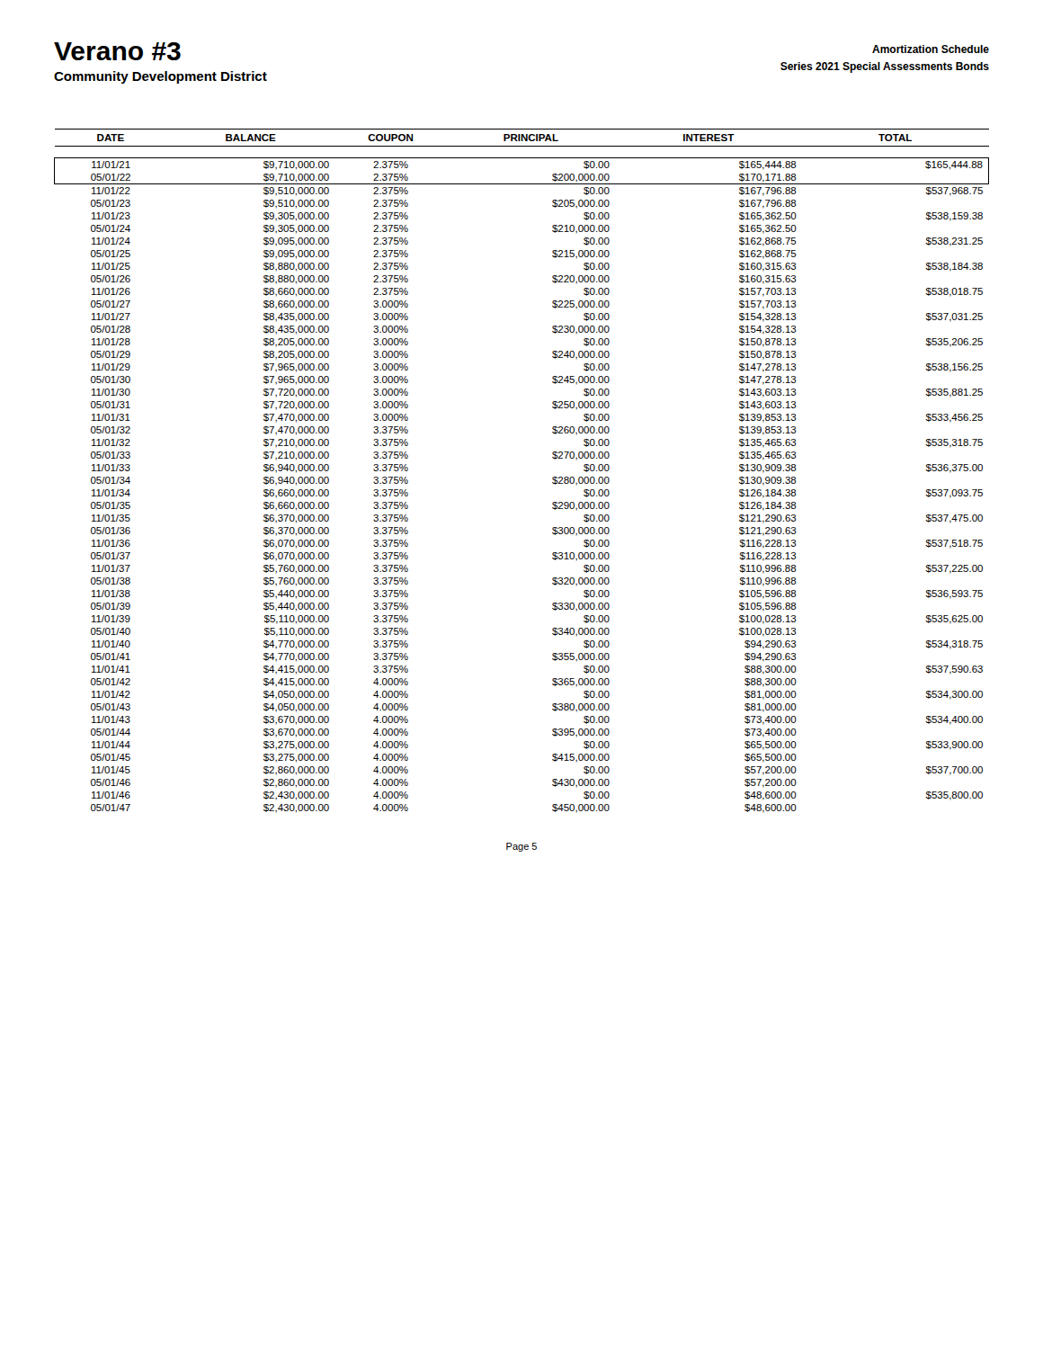Verano #3
Community Development District
Amortization Schedule
Series 2021 Special Assessments Bonds
| DATE | BALANCE | COUPON | PRINCIPAL | INTEREST | TOTAL |
| --- | --- | --- | --- | --- | --- |
| 11/01/21 | $9,710,000.00 | 2.375% | $0.00 | $165,444.88 | $165,444.88 |
| 05/01/22 | $9,710,000.00 | 2.375% | $200,000.00 | $170,171.88 | |
| 11/01/22 | $9,510,000.00 | 2.375% | $0.00 | $167,796.88 | $537,968.75 |
| 05/01/23 | $9,510,000.00 | 2.375% | $205,000.00 | $167,796.88 | |
| 11/01/23 | $9,305,000.00 | 2.375% | $0.00 | $165,362.50 | $538,159.38 |
| 05/01/24 | $9,305,000.00 | 2.375% | $210,000.00 | $165,362.50 | |
| 11/01/24 | $9,095,000.00 | 2.375% | $0.00 | $162,868.75 | $538,231.25 |
| 05/01/25 | $9,095,000.00 | 2.375% | $215,000.00 | $162,868.75 | |
| 11/01/25 | $8,880,000.00 | 2.375% | $0.00 | $160,315.63 | $538,184.38 |
| 05/01/26 | $8,880,000.00 | 2.375% | $220,000.00 | $160,315.63 | |
| 11/01/26 | $8,660,000.00 | 2.375% | $0.00 | $157,703.13 | $538,018.75 |
| 05/01/27 | $8,660,000.00 | 3.000% | $225,000.00 | $157,703.13 | |
| 11/01/27 | $8,435,000.00 | 3.000% | $0.00 | $154,328.13 | $537,031.25 |
| 05/01/28 | $8,435,000.00 | 3.000% | $230,000.00 | $154,328.13 | |
| 11/01/28 | $8,205,000.00 | 3.000% | $0.00 | $150,878.13 | $535,206.25 |
| 05/01/29 | $8,205,000.00 | 3.000% | $240,000.00 | $150,878.13 | |
| 11/01/29 | $7,965,000.00 | 3.000% | $0.00 | $147,278.13 | $538,156.25 |
| 05/01/30 | $7,965,000.00 | 3.000% | $245,000.00 | $147,278.13 | |
| 11/01/30 | $7,720,000.00 | 3.000% | $0.00 | $143,603.13 | $535,881.25 |
| 05/01/31 | $7,720,000.00 | 3.000% | $250,000.00 | $143,603.13 | |
| 11/01/31 | $7,470,000.00 | 3.000% | $0.00 | $139,853.13 | $533,456.25 |
| 05/01/32 | $7,470,000.00 | 3.375% | $260,000.00 | $139,853.13 | |
| 11/01/32 | $7,210,000.00 | 3.375% | $0.00 | $135,465.63 | $535,318.75 |
| 05/01/33 | $7,210,000.00 | 3.375% | $270,000.00 | $135,465.63 | |
| 11/01/33 | $6,940,000.00 | 3.375% | $0.00 | $130,909.38 | $536,375.00 |
| 05/01/34 | $6,940,000.00 | 3.375% | $280,000.00 | $130,909.38 | |
| 11/01/34 | $6,660,000.00 | 3.375% | $0.00 | $126,184.38 | $537,093.75 |
| 05/01/35 | $6,660,000.00 | 3.375% | $290,000.00 | $126,184.38 | |
| 11/01/35 | $6,370,000.00 | 3.375% | $0.00 | $121,290.63 | $537,475.00 |
| 05/01/36 | $6,370,000.00 | 3.375% | $300,000.00 | $121,290.63 | |
| 11/01/36 | $6,070,000.00 | 3.375% | $0.00 | $116,228.13 | $537,518.75 |
| 05/01/37 | $6,070,000.00 | 3.375% | $310,000.00 | $116,228.13 | |
| 11/01/37 | $5,760,000.00 | 3.375% | $0.00 | $110,996.88 | $537,225.00 |
| 05/01/38 | $5,760,000.00 | 3.375% | $320,000.00 | $110,996.88 | |
| 11/01/38 | $5,440,000.00 | 3.375% | $0.00 | $105,596.88 | $536,593.75 |
| 05/01/39 | $5,440,000.00 | 3.375% | $330,000.00 | $105,596.88 | |
| 11/01/39 | $5,110,000.00 | 3.375% | $0.00 | $100,028.13 | $535,625.00 |
| 05/01/40 | $5,110,000.00 | 3.375% | $340,000.00 | $100,028.13 | |
| 11/01/40 | $4,770,000.00 | 3.375% | $0.00 | $94,290.63 | $534,318.75 |
| 05/01/41 | $4,770,000.00 | 3.375% | $355,000.00 | $94,290.63 | |
| 11/01/41 | $4,415,000.00 | 3.375% | $0.00 | $88,300.00 | $537,590.63 |
| 05/01/42 | $4,415,000.00 | 4.000% | $365,000.00 | $88,300.00 | |
| 11/01/42 | $4,050,000.00 | 4.000% | $0.00 | $81,000.00 | $534,300.00 |
| 05/01/43 | $4,050,000.00 | 4.000% | $380,000.00 | $81,000.00 | |
| 11/01/43 | $3,670,000.00 | 4.000% | $0.00 | $73,400.00 | $534,400.00 |
| 05/01/44 | $3,670,000.00 | 4.000% | $395,000.00 | $73,400.00 | |
| 11/01/44 | $3,275,000.00 | 4.000% | $0.00 | $65,500.00 | $533,900.00 |
| 05/01/45 | $3,275,000.00 | 4.000% | $415,000.00 | $65,500.00 | |
| 11/01/45 | $2,860,000.00 | 4.000% | $0.00 | $57,200.00 | $537,700.00 |
| 05/01/46 | $2,860,000.00 | 4.000% | $430,000.00 | $57,200.00 | |
| 11/01/46 | $2,430,000.00 | 4.000% | $0.00 | $48,600.00 | $535,800.00 |
| 05/01/47 | $2,430,000.00 | 4.000% | $450,000.00 | $48,600.00 | |
Page 5